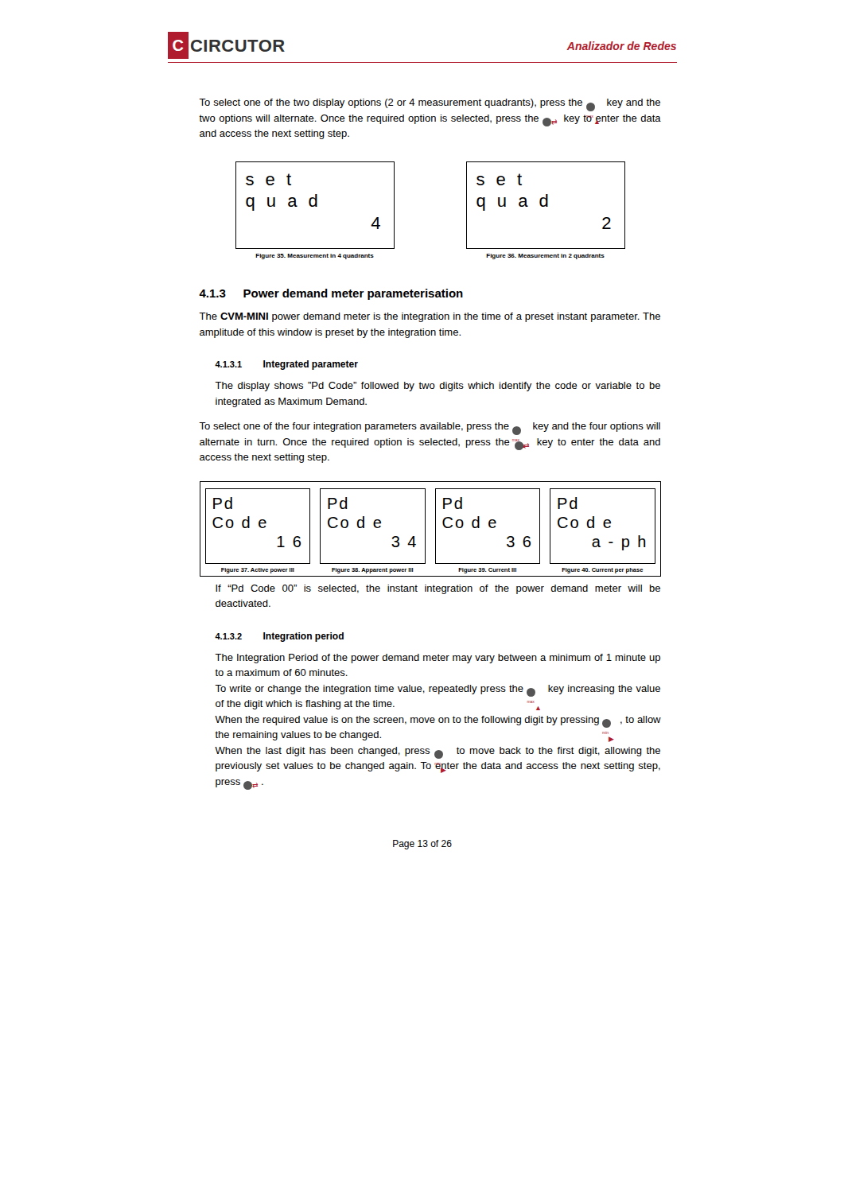CCIRCUTOR
Analizador de Redes
To select one of the two display options (2 or 4 measurement quadrants), press the max▲ key and the two options will alternate. Once the required option is selected, press the ⇄ key to enter the data and access the next setting step.
s e t q u a d 4
Figure 35. Measurement in 4 quadrants
s e t q u a d 2
Figure 36. Measurement in 2 quadrants
4.1.3 Power demand meter parameterisation
The CVM-MINI power demand meter is the integration in the time of a preset instant parameter. The amplitude of this window is preset by the integration time.
4.1.3.1 Integrated parameter
The display shows ”Pd Code” followed by two digits which identify the code or variable to be integrated as Maximum Demand.
To select one of the four integration parameters available, press the max▲ key and the four options will alternate in turn. Once the required option is selected, press the ⇄ key to enter the data and access the next setting step.
Pd Co d e 1 6
Figure 37. Active power III
Pd Co d e 3 4
Figure 38. Apparent power III
Pd Co d e 3 6
Figure 39. Current III
Pd Co d e a - p h
Figure 40. Current per phase
If “Pd Code 00” is selected, the instant integration of the power demand meter will be deactivated.
4.1.3.2 Integration period
The Integration Period of the power demand meter may vary between a minimum of 1 minute up to a maximum of 60 minutes.
To write or change the integration time value, repeatedly press the max▲ key increasing the value of the digit which is flashing at the time.
When the required value is on the screen, move on to the following digit by pressing min▶, to allow the remaining values to be changed.
When the last digit has been changed, press min▶ to move back to the first digit, allowing the previously set values to be changed again. To enter the data and access the next setting step, press ⇄.
Page 13 of 26